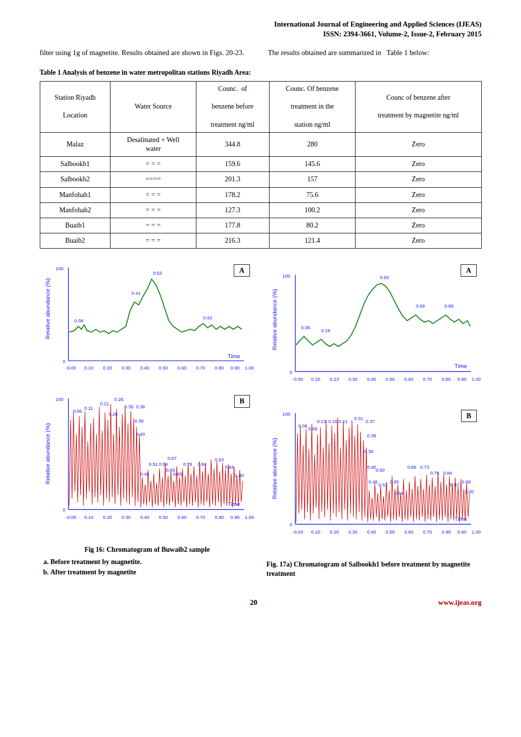International Journal of Engineering and Applied Sciences (IJEAS)
ISSN: 2394-3661, Volume-2, Issue-2, February 2015
filter using 1g of magnetite. Results obtained are shown in Figs. 20-23.
The results obtained are summarized in Table 1 below:
Table 1 Analysis of benzene in water metropolitan stations Riyadh Area:
| Station Riyadh Location | Water Source | Counc. of benzene before treatment ng/ml | Counc. Of benzene treatment in the station ng/ml | Counc of benzene after treatment by magnetite ng/ml |
| --- | --- | --- | --- | --- |
| Malaz | Desalinated + Well water | 344.8 | 280 | Zero |
| Salbookh1 | = = = | 159.6 | 145.6 | Zero |
| Salbookh2 | ==== | 201.3 | 157 | Zero |
| Manfohah1 | = = = | 178.2 | 75.6 | Zero |
| Manfohah2 | = = = | 127.3 | 100.2 | Zero |
| Buaib1 | = = = | 177.8 | 80.2 | Zero |
| Buaib2 | = = = | 216.3 | 121.4 | Zero |
A 100 0 Relative abundance (%) -0.00 0.10 0.20 0.30 0.40 0.50 0.60 0.70 0.80 0.90 1.00 Time 0.08 0.41 0.53 0.82
B 100 0 Relative abundance (%) -0.00 0.10 0.20 0.30 0.40 0.50 0.60 0.70 0.80 0.90 1.00 Time 0.06 0.11 0.21 0.26 0.26 0.35 0.38 0.39 0.40 0.46 0.51 0.54 0.67 0.65 0.65 0.76 0.84 0.93 0.94 1.00
Fig 16: Chromatogram of Buwaib2 sample
Before treatment by magnetite.
After treatment by magnetite
A 100 0 Relative abundance (%) -0.00 0.10 0.23 0.30 0.40 0.50 0.60 0.70 0.80 0.90 1.00 Time 0.06 0.19 0.50 0.69 0.89
B 100 0 Relative abundance (%) -0.00 0.10 0.20 0.30 0.40 0.50 0.60 0.70 0.80 0.90 1.00 Time 0.06 0.09 0.13 0.15 0.21 0.31 0.37 0.39 0.39 0.40 0.50 0.48 0.51 0.65 0.64 0.69 0.73 0.75 0.84 0.97 0.99 1.00
Fig. 17a) Chromatogram of Salbookh1 before treatment by magnetite treatment
20 www.ijeas.org